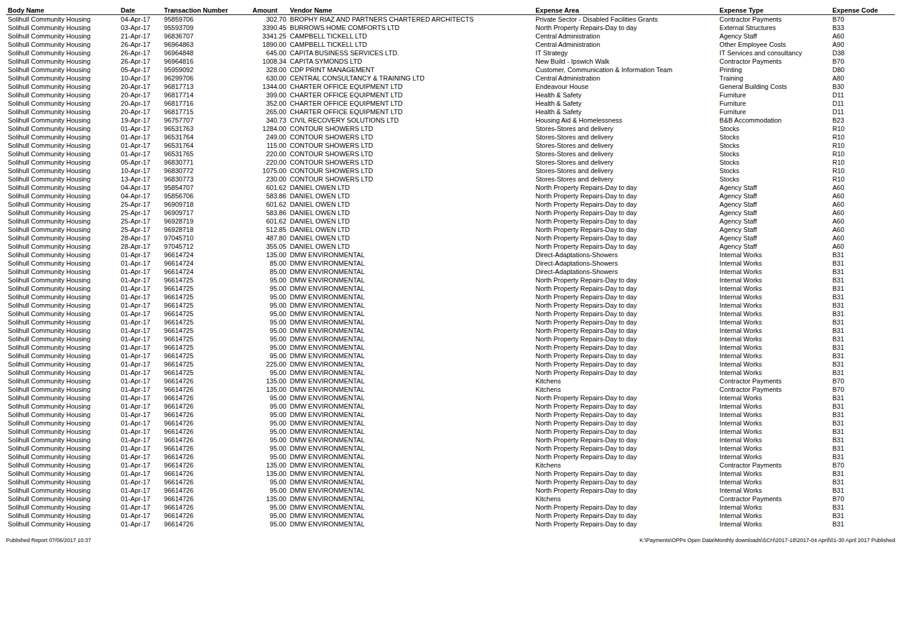| Body Name | Date | Transaction Number | Amount | Vendor Name | Expense Area | Expense Type | Expense Code |
| --- | --- | --- | --- | --- | --- | --- | --- |
| Solihull Community Housing | 04-Apr-17 | 95859706 | 302.70 | BROPHY RIAZ AND PARTNERS CHARTERED ARCHITECTS | Private Sector - Disabled Facilities Grants | Contractor Payments | B70 |
| Solihull Community Housing | 03-Apr-17 | 95593709 | 3390.45 | BURROWS HOME COMFORTS LTD | North Property Repairs-Day to day | External Structures | B33 |
| Solihull Community Housing | 21-Apr-17 | 96836707 | 3341.25 | CAMPBELL TICKELL LTD | Central Administration | Agency Staff | A60 |
| Solihull Community Housing | 26-Apr-17 | 96964863 | 1890.00 | CAMPBELL TICKELL LTD | Central Administration | Other Employee Costs | A90 |
| Solihull Community Housing | 26-Apr-17 | 96964848 | 645.00 | CAPITA BUSINESS SERVICES LTD. | IT Strategy | IT Services and consultancy | D38 |
| Solihull Community Housing | 26-Apr-17 | 96964816 | 1008.34 | CAPITA SYMONDS LTD | New Build - Ipswich Walk | Contractor Payments | B70 |
| Solihull Community Housing | 05-Apr-17 | 95959092 | 328.00 | CDP PRINT MANAGEMENT | Customer, Communication & Information Team | Printing | D80 |
| Solihull Community Housing | 10-Apr-17 | 96299706 | 630.00 | CENTRAL CONSULTANCY & TRAINING LTD | Central Administration | Training | A80 |
| Solihull Community Housing | 20-Apr-17 | 96817713 | 1344.00 | CHARTER OFFICE EQUIPMENT LTD | Endeavour House | General Building Costs | B30 |
| Solihull Community Housing | 20-Apr-17 | 96817714 | 399.00 | CHARTER OFFICE EQUIPMENT LTD | Health & Safety | Furniture | D11 |
| Solihull Community Housing | 20-Apr-17 | 96817716 | 352.00 | CHARTER OFFICE EQUIPMENT LTD | Health & Safety | Furniture | D11 |
| Solihull Community Housing | 20-Apr-17 | 96817715 | 265.00 | CHARTER OFFICE EQUIPMENT LTD | Health & Safety | Furniture | D11 |
| Solihull Community Housing | 19-Apr-17 | 96757707 | 340.73 | CIVIL RECOVERY SOLUTIONS LTD | Housing Aid & Homelessness | B&B Accommodation | B23 |
| Solihull Community Housing | 01-Apr-17 | 96531763 | 1284.00 | CONTOUR SHOWERS LTD | Stores-Stores and delivery | Stocks | R10 |
| Solihull Community Housing | 01-Apr-17 | 96531764 | 249.00 | CONTOUR SHOWERS LTD | Stores-Stores and delivery | Stocks | R10 |
| Solihull Community Housing | 01-Apr-17 | 96531764 | 115.00 | CONTOUR SHOWERS LTD | Stores-Stores and delivery | Stocks | R10 |
| Solihull Community Housing | 01-Apr-17 | 96531765 | 220.00 | CONTOUR SHOWERS LTD | Stores-Stores and delivery | Stocks | R10 |
| Solihull Community Housing | 05-Apr-17 | 96830771 | 220.00 | CONTOUR SHOWERS LTD | Stores-Stores and delivery | Stocks | R10 |
| Solihull Community Housing | 10-Apr-17 | 96830772 | 1075.00 | CONTOUR SHOWERS LTD | Stores-Stores and delivery | Stocks | R10 |
| Solihull Community Housing | 13-Apr-17 | 96830773 | 230.00 | CONTOUR SHOWERS LTD | Stores-Stores and delivery | Stocks | R10 |
| Solihull Community Housing | 04-Apr-17 | 95854707 | 601.62 | DANIEL OWEN LTD | North Property Repairs-Day to day | Agency Staff | A60 |
| Solihull Community Housing | 04-Apr-17 | 95856706 | 583.86 | DANIEL OWEN LTD | North Property Repairs-Day to day | Agency Staff | A60 |
| Solihull Community Housing | 25-Apr-17 | 96909718 | 601.62 | DANIEL OWEN LTD | North Property Repairs-Day to day | Agency Staff | A60 |
| Solihull Community Housing | 25-Apr-17 | 96909717 | 583.86 | DANIEL OWEN LTD | North Property Repairs-Day to day | Agency Staff | A60 |
| Solihull Community Housing | 25-Apr-17 | 96928719 | 601.62 | DANIEL OWEN LTD | North Property Repairs-Day to day | Agency Staff | A60 |
| Solihull Community Housing | 25-Apr-17 | 96928718 | 512.85 | DANIEL OWEN LTD | North Property Repairs-Day to day | Agency Staff | A60 |
| Solihull Community Housing | 28-Apr-17 | 97045710 | 487.80 | DANIEL OWEN LTD | North Property Repairs-Day to day | Agency Staff | A60 |
| Solihull Community Housing | 28-Apr-17 | 97045712 | 355.05 | DANIEL OWEN LTD | North Property Repairs-Day to day | Agency Staff | A60 |
| Solihull Community Housing | 01-Apr-17 | 96614724 | 135.00 | DMW ENVIRONMENTAL | Direct-Adaptations-Showers | Internal Works | B31 |
| Solihull Community Housing | 01-Apr-17 | 96614724 | 85.00 | DMW ENVIRONMENTAL | Direct-Adaptations-Showers | Internal Works | B31 |
| Solihull Community Housing | 01-Apr-17 | 96614724 | 85.00 | DMW ENVIRONMENTAL | Direct-Adaptations-Showers | Internal Works | B31 |
| Solihull Community Housing | 01-Apr-17 | 96614725 | 95.00 | DMW ENVIRONMENTAL | North Property Repairs-Day to day | Internal Works | B31 |
| Solihull Community Housing | 01-Apr-17 | 96614725 | 95.00 | DMW ENVIRONMENTAL | North Property Repairs-Day to day | Internal Works | B31 |
| Solihull Community Housing | 01-Apr-17 | 96614725 | 95.00 | DMW ENVIRONMENTAL | North Property Repairs-Day to day | Internal Works | B31 |
| Solihull Community Housing | 01-Apr-17 | 96614725 | 95.00 | DMW ENVIRONMENTAL | North Property Repairs-Day to day | Internal Works | B31 |
| Solihull Community Housing | 01-Apr-17 | 96614725 | 95.00 | DMW ENVIRONMENTAL | North Property Repairs-Day to day | Internal Works | B31 |
| Solihull Community Housing | 01-Apr-17 | 96614725 | 95.00 | DMW ENVIRONMENTAL | North Property Repairs-Day to day | Internal Works | B31 |
| Solihull Community Housing | 01-Apr-17 | 96614725 | 95.00 | DMW ENVIRONMENTAL | North Property Repairs-Day to day | Internal Works | B31 |
| Solihull Community Housing | 01-Apr-17 | 96614725 | 95.00 | DMW ENVIRONMENTAL | North Property Repairs-Day to day | Internal Works | B31 |
| Solihull Community Housing | 01-Apr-17 | 96614725 | 95.00 | DMW ENVIRONMENTAL | North Property Repairs-Day to day | Internal Works | B31 |
| Solihull Community Housing | 01-Apr-17 | 96614725 | 95.00 | DMW ENVIRONMENTAL | North Property Repairs-Day to day | Internal Works | B31 |
| Solihull Community Housing | 01-Apr-17 | 96614725 | 225.00 | DMW ENVIRONMENTAL | North Property Repairs-Day to day | Internal Works | B31 |
| Solihull Community Housing | 01-Apr-17 | 96614725 | 95.00 | DMW ENVIRONMENTAL | North Property Repairs-Day to day | Internal Works | B31 |
| Solihull Community Housing | 01-Apr-17 | 96614726 | 135.00 | DMW ENVIRONMENTAL | Kitchens | Contractor Payments | B70 |
| Solihull Community Housing | 01-Apr-17 | 96614726 | 135.00 | DMW ENVIRONMENTAL | Kitchens | Contractor Payments | B70 |
| Solihull Community Housing | 01-Apr-17 | 96614726 | 95.00 | DMW ENVIRONMENTAL | North Property Repairs-Day to day | Internal Works | B31 |
| Solihull Community Housing | 01-Apr-17 | 96614726 | 95.00 | DMW ENVIRONMENTAL | North Property Repairs-Day to day | Internal Works | B31 |
| Solihull Community Housing | 01-Apr-17 | 96614726 | 95.00 | DMW ENVIRONMENTAL | North Property Repairs-Day to day | Internal Works | B31 |
| Solihull Community Housing | 01-Apr-17 | 96614726 | 95.00 | DMW ENVIRONMENTAL | North Property Repairs-Day to day | Internal Works | B31 |
| Solihull Community Housing | 01-Apr-17 | 96614726 | 95.00 | DMW ENVIRONMENTAL | North Property Repairs-Day to day | Internal Works | B31 |
| Solihull Community Housing | 01-Apr-17 | 96614726 | 95.00 | DMW ENVIRONMENTAL | North Property Repairs-Day to day | Internal Works | B31 |
| Solihull Community Housing | 01-Apr-17 | 96614726 | 95.00 | DMW ENVIRONMENTAL | North Property Repairs-Day to day | Internal Works | B31 |
| Solihull Community Housing | 01-Apr-17 | 96614726 | 95.00 | DMW ENVIRONMENTAL | North Property Repairs-Day to day | Internal Works | B31 |
| Solihull Community Housing | 01-Apr-17 | 96614726 | 135.00 | DMW ENVIRONMENTAL | Kitchens | Contractor Payments | B70 |
| Solihull Community Housing | 01-Apr-17 | 96614726 | 135.00 | DMW ENVIRONMENTAL | North Property Repairs-Day to day | Internal Works | B31 |
| Solihull Community Housing | 01-Apr-17 | 96614726 | 95.00 | DMW ENVIRONMENTAL | North Property Repairs-Day to day | Internal Works | B31 |
| Solihull Community Housing | 01-Apr-17 | 96614726 | 95.00 | DMW ENVIRONMENTAL | North Property Repairs-Day to day | Internal Works | B31 |
| Solihull Community Housing | 01-Apr-17 | 96614726 | 135.00 | DMW ENVIRONMENTAL | Kitchens | Contractor Payments | B70 |
| Solihull Community Housing | 01-Apr-17 | 96614726 | 95.00 | DMW ENVIRONMENTAL | North Property Repairs-Day to day | Internal Works | B31 |
| Solihull Community Housing | 01-Apr-17 | 96614726 | 95.00 | DMW ENVIRONMENTAL | North Property Repairs-Day to day | Internal Works | B31 |
| Solihull Community Housing | 01-Apr-17 | 96614726 | 95.00 | DMW ENVIRONMENTAL | North Property Repairs-Day to day | Internal Works | B31 |
Published Report 07/06/2017 10:37 K:\Payments\OPPs Open Data\Monthly downloads\SCH\2017-18\2017-04 April\01-30 April 2017 Published